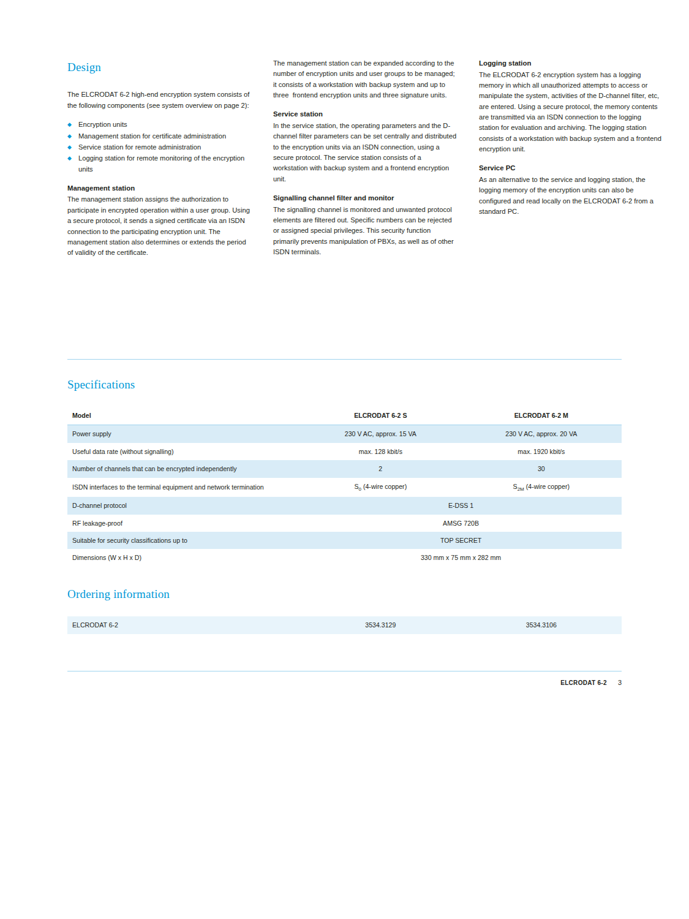Design
The ELCRODAT 6-2 high-end encryption system consists of the following components (see system overview on page 2):
Encryption units
Management station for certificate administration
Service station for remote administration
Logging station for remote monitoring of the encryption units
Management station
The management station assigns the authorization to participate in encrypted operation within a user group. Using a secure protocol, it sends a signed certificate via an ISDN connection to the participating encryption unit. The management station also determines or extends the period of validity of the certificate.
The management station can be expanded according to the number of encryption units and user groups to be managed; it consists of a workstation with backup system and up to three frontend encryption units and three signature units.
Service station
In the service station, the operating parameters and the D-channel filter parameters can be set centrally and distributed to the encryption units via an ISDN connection, using a secure protocol. The service station consists of a workstation with backup system and a frontend encryption unit.
Signalling channel filter and monitor
The signalling channel is monitored and unwanted protocol elements are filtered out. Specific numbers can be rejected or assigned special privileges. This security function primarily prevents manipulation of PBXs, as well as of other ISDN terminals.
Logging station
The ELCRODAT 6-2 encryption system has a logging memory in which all unauthorized attempts to access or manipulate the system, activities of the D-channel filter, etc, are entered. Using a secure protocol, the memory contents are transmitted via an ISDN connection to the logging station for evaluation and archiving. The logging station consists of a workstation with backup system and a frontend encryption unit.
Service PC
As an alternative to the service and logging station, the logging memory of the encryption units can also be configured and read locally on the ELCRODAT 6-2 from a standard PC.
Specifications
| Model | ELCRODAT 6-2 S | ELCRODAT 6-2 M |
| --- | --- | --- |
| Power supply | 230 V AC, approx. 15 VA | 230 V AC, approx. 20 VA |
| Useful data rate (without signalling) | max. 128 kbit/s | max. 1920 kbit/s |
| Number of channels that can be encrypted independently | 2 | 30 |
| ISDN interfaces to the terminal equipment and network termination | S 0 (4-wire copper) | S 2M (4-wire copper) |
| D-channel protocol | E-DSS 1 |
| RF leakage-proof | AMSG 720B |
| Suitable for security classifications up to | TOP SECRET |
| Dimensions (W x H x D) | 330 mm x 75 mm x 282 mm |
Ordering information
| ELCRODAT 6-2 | 3534.3129 | 3534.3106 |
ELCRODAT 6-23